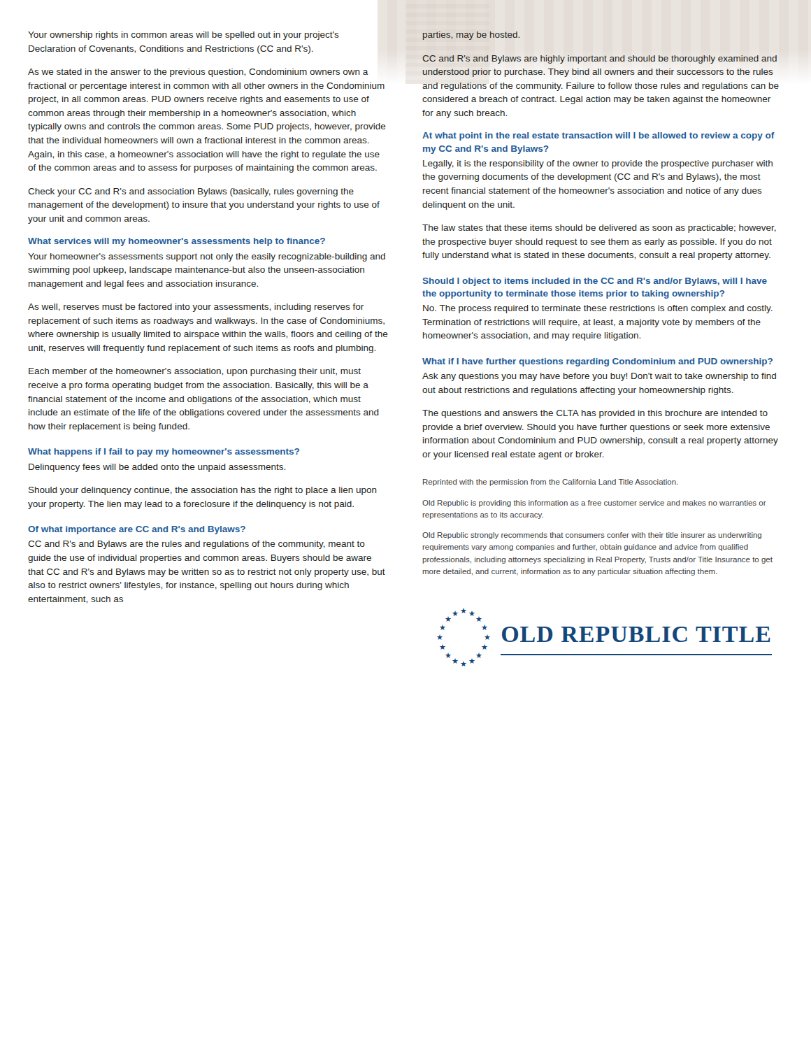Your ownership rights in common areas will be spelled out in your project's Declaration of Covenants, Conditions and Restrictions (CC and R's).
As we stated in the answer to the previous question, Condominium owners own a fractional or percentage interest in common with all other owners in the Condominium project, in all common areas. PUD owners receive rights and easements to use of common areas through their membership in a homeowner's association, which typically owns and controls the common areas. Some PUD projects, however, provide that the individual homeowners will own a fractional interest in the common areas. Again, in this case, a homeowner's association will have the right to regulate the use of the common areas and to assess for purposes of maintaining the common areas.
Check your CC and R's and association Bylaws (basically, rules governing the management of the development) to insure that you understand your rights to use of your unit and common areas.
What services will my homeowner's assessments help to finance?
Your homeowner's assessments support not only the easily recognizable-building and swimming pool upkeep, landscape maintenance-but also the unseen-association management and legal fees and association insurance.
As well, reserves must be factored into your assessments, including reserves for replacement of such items as roadways and walkways. In the case of Condominiums, where ownership is usually limited to airspace within the walls, floors and ceiling of the unit, reserves will frequently fund replacement of such items as roofs and plumbing.
Each member of the homeowner's association, upon purchasing their unit, must receive a pro forma operating budget from the association. Basically, this will be a financial statement of the income and obligations of the association, which must include an estimate of the life of the obligations covered under the assessments and how their replacement is being funded.
What happens if I fail to pay my homeowner's assessments?
Delinquency fees will be added onto the unpaid assessments.
Should your delinquency continue, the association has the right to place a lien upon your property. The lien may lead to a foreclosure if the delinquency is not paid.
Of what importance are CC and R's and Bylaws?
CC and R's and Bylaws are the rules and regulations of the community, meant to guide the use of individual properties and common areas. Buyers should be aware that CC and R's and Bylaws may be written so as to restrict not only property use, but also to restrict owners' lifestyles, for instance, spelling out hours during which entertainment, such as
parties, may be hosted.
CC and R's and Bylaws are highly important and should be thoroughly examined and understood prior to purchase. They bind all owners and their successors to the rules and regulations of the community. Failure to follow those rules and regulations can be considered a breach of contract. Legal action may be taken against the homeowner for any such breach.
At what point in the real estate transaction will I be allowed to review a copy of my CC and R's and Bylaws?
Legally, it is the responsibility of the owner to provide the prospective purchaser with the governing documents of the development (CC and R's and Bylaws), the most recent financial statement of the homeowner's association and notice of any dues delinquent on the unit.
The law states that these items should be delivered as soon as practicable; however, the prospective buyer should request to see them as early as possible. If you do not fully understand what is stated in these documents, consult a real property attorney.
Should I object to items included in the CC and R's and/or Bylaws, will I have the opportunity to terminate those items prior to taking ownership?
No. The process required to terminate these restrictions is often complex and costly. Termination of restrictions will require, at least, a majority vote by members of the homeowner's association, and may require litigation.
What if I have further questions regarding Condominium and PUD ownership?
Ask any questions you may have before you buy! Don't wait to take ownership to find out about restrictions and regulations affecting your homeownership rights.
The questions and answers the CLTA has provided in this brochure are intended to provide a brief overview. Should you have further questions or seek more extensive information about Condominium and PUD ownership, consult a real property attorney or your licensed real estate agent or broker.
Reprinted with the permission from the California Land Title Association.
Old Republic is providing this information as a free customer service and makes no warranties or representations as to its accuracy.
Old Republic strongly recommends that consumers confer with their title insurer as underwriting requirements vary among companies and further, obtain guidance and advice from qualified professionals, including attorneys specializing in Real Property, Trusts and/or Title Insurance to get more detailed, and current, information as to any particular situation affecting them.
★ ★ ★ ★ ★ ★ ★ ★ ★ ★ ★ ★ ★ ★ ★ ★
OLD REPUBLIC TITLE